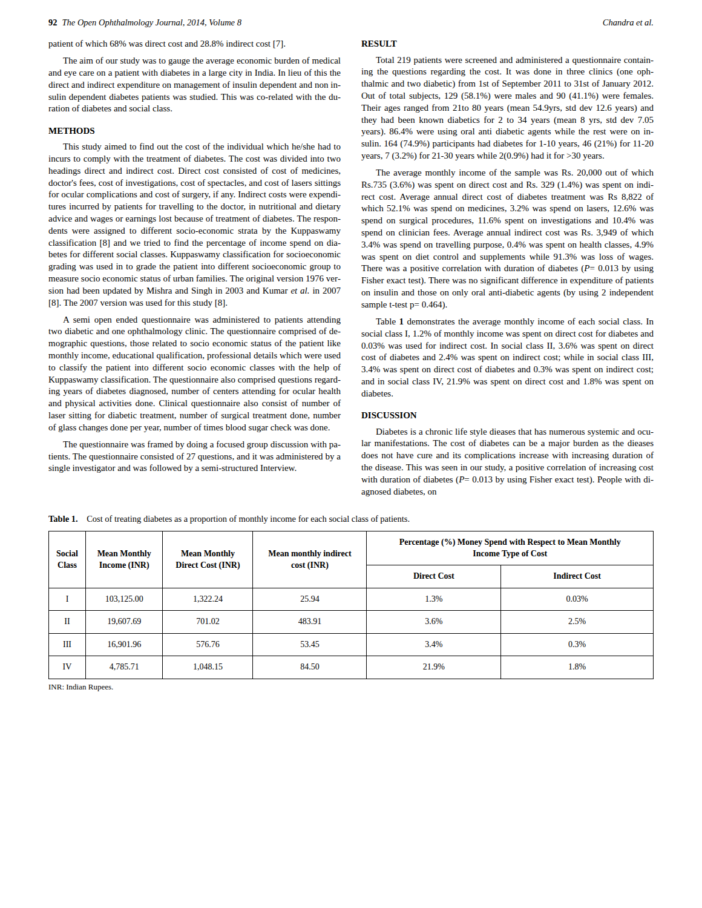92 The Open Ophthalmology Journal, 2014, Volume 8
Chandra et al.
patient of which 68% was direct cost and 28.8% indirect cost [7].
The aim of our study was to gauge the average economic burden of medical and eye care on a patient with diabetes in a large city in India. In lieu of this the direct and indirect expenditure on management of insulin dependent and non insulin dependent diabetes patients was studied. This was co-related with the duration of diabetes and social class.
Methods
This study aimed to find out the cost of the individual which he/she had to incurs to comply with the treatment of diabetes. The cost was divided into two headings direct and indirect cost. Direct cost consisted of cost of medicines, doctor's fees, cost of investigations, cost of spectacles, and cost of lasers sittings for ocular complications and cost of surgery, if any. Indirect costs were expenditures incurred by patients for travelling to the doctor, in nutritional and dietary advice and wages or earnings lost because of treatment of diabetes. The respondents were assigned to different socio-economic strata by the Kuppaswamy classification [8] and we tried to find the percentage of income spend on diabetes for different social classes. Kuppaswamy classification for socioeconomic grading was used in to grade the patient into different socioeconomic group to measure socio economic status of urban families. The original version 1976 version had been updated by Mishra and Singh in 2003 and Kumar et al. in 2007 [8]. The 2007 version was used for this study [8].
A semi open ended questionnaire was administered to patients attending two diabetic and one ophthalmology clinic. The questionnaire comprised of demographic questions, those related to socio economic status of the patient like monthly income, educational qualification, professional details which were used to classify the patient into different socio economic classes with the help of Kuppaswamy classification. The questionnaire also comprised questions regarding years of diabetes diagnosed, number of centers attending for ocular health and physical activities done. Clinical questionnaire also consist of number of laser sitting for diabetic treatment, number of surgical treatment done, number of glass changes done per year, number of times blood sugar check was done.
The questionnaire was framed by doing a focused group discussion with patients. The questionnaire consisted of 27 questions, and it was administered by a single investigator and was followed by a semi-structured Interview.
Result
Total 219 patients were screened and administered a questionnaire containing the questions regarding the cost. It was done in three clinics (one ophthalmic and two diabetic) from 1st of September 2011 to 31st of January 2012. Out of total subjects, 129 (58.1%) were males and 90 (41.1%) were females. Their ages ranged from 21to 80 years (mean 54.9yrs, std dev 12.6 years) and they had been known diabetics for 2 to 34 years (mean 8 yrs, std dev 7.05 years). 86.4% were using oral anti diabetic agents while the rest were on insulin. 164 (74.9%) participants had diabetes for 1-10 years, 46 (21%) for 11-20 years, 7 (3.2%) for 21-30 years while 2(0.9%) had it for >30 years.
The average monthly income of the sample was Rs. 20,000 out of which Rs.735 (3.6%) was spent on direct cost and Rs. 329 (1.4%) was spent on indirect cost. Average annual direct cost of diabetes treatment was Rs 8,822 of which 52.1% was spend on medicines, 3.2% was spend on lasers, 12.6% was spend on surgical procedures, 11.6% spent on investigations and 10.4% was spend on clinician fees. Average annual indirect cost was Rs. 3,949 of which 3.4% was spend on travelling purpose, 0.4% was spent on health classes, 4.9% was spent on diet control and supplements while 91.3% was loss of wages. There was a positive correlation with duration of diabetes (P= 0.013 by using Fisher exact test). There was no significant difference in expenditure of patients on insulin and those on only oral anti-diabetic agents (by using 2 independent sample t-test p= 0.464).
Table 1 demonstrates the average monthly income of each social class. In social class I, 1.2% of monthly income was spent on direct cost for diabetes and 0.03% was used for indirect cost. In social class II, 3.6% was spent on direct cost of diabetes and 2.4% was spent on indirect cost; while in social class III, 3.4% was spent on direct cost of diabetes and 0.3% was spent on indirect cost; and in social class IV, 21.9% was spent on direct cost and 1.8% was spent on diabetes.
Discussion
Diabetes is a chronic life style dieases that has numerous systemic and ocular manifestations. The cost of diabetes can be a major burden as the dieases does not have cure and its complications increase with increasing duration of the disease. This was seen in our study, a positive correlation of increasing cost with duration of diabetes (P= 0.013 by using Fisher exact test). People with diagnosed diabetes, on
Table 1. Cost of treating diabetes as a proportion of monthly income for each social class of patients.
| Social Class | Mean Monthly Income (INR) | Mean Monthly Direct Cost (INR) | Mean monthly indirect cost (INR) | Percentage (%) Money Spend with Respect to Mean Monthly Income Type of Cost |
| --- | --- | --- | --- | --- |
| Direct Cost | Indirect Cost |
| I | 103,125.00 | 1,322.24 | 25.94 | 1.3% | 0.03% |
| II | 19,607.69 | 701.02 | 483.91 | 3.6% | 2.5% |
| III | 16,901.96 | 576.76 | 53.45 | 3.4% | 0.3% |
| IV | 4,785.71 | 1,048.15 | 84.50 | 21.9% | 1.8% |
INR: Indian Rupees.